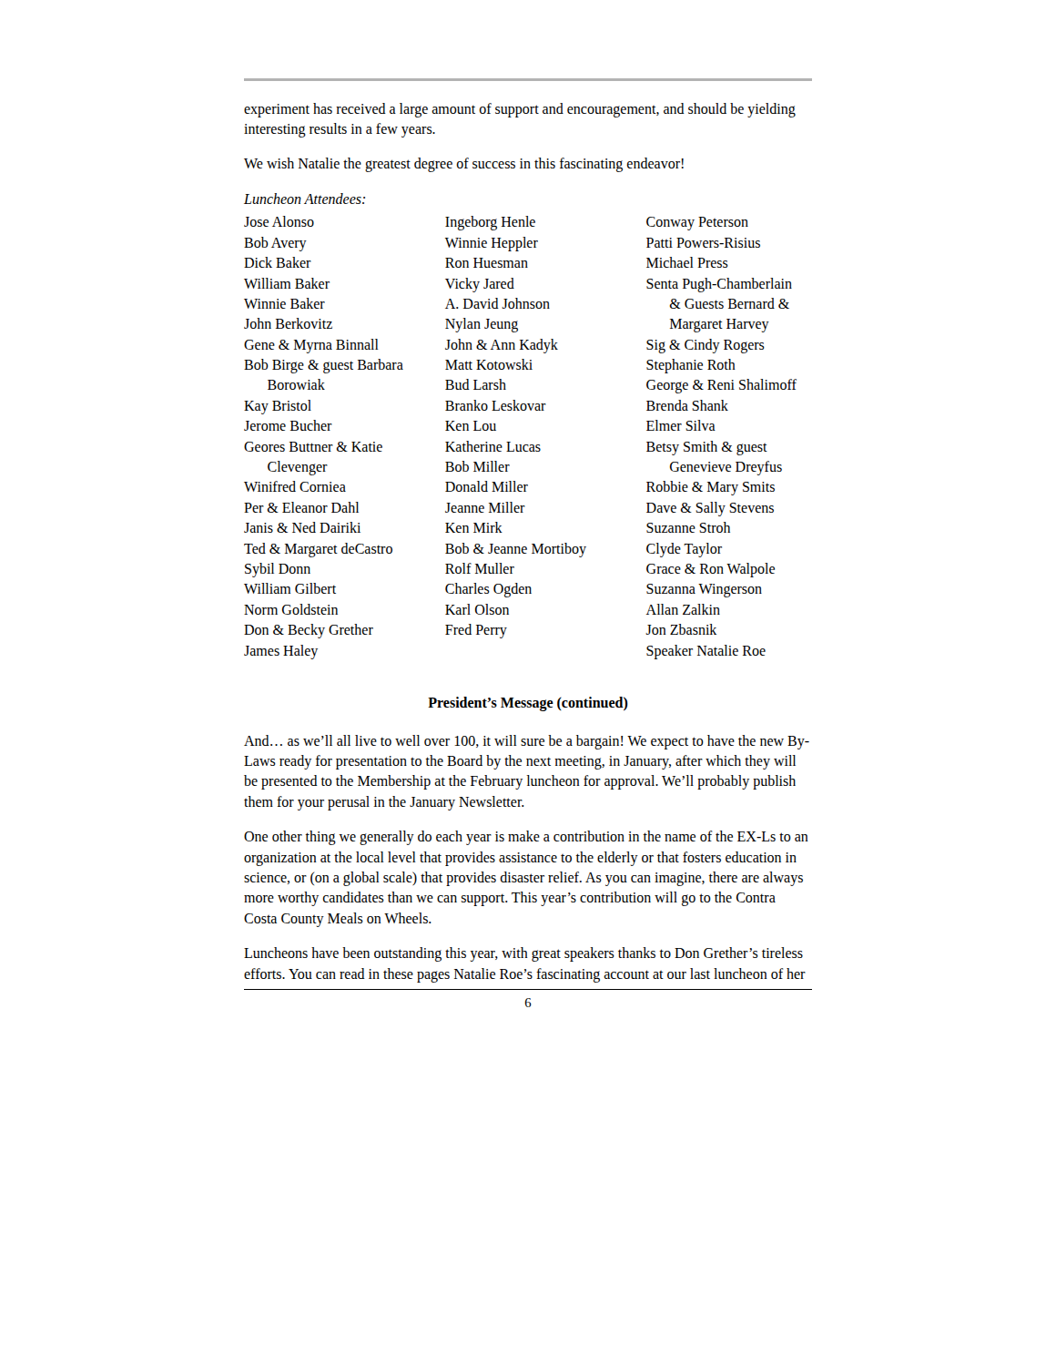experiment has received a large amount of support and encouragement, and should be yielding interesting results in a few years.
We wish Natalie the greatest degree of success in this fascinating endeavor!
Luncheon Attendees:
Jose Alonso
Bob Avery
Dick Baker
William Baker
Winnie Baker
John Berkovitz
Gene & Myrna Binnall
Bob Birge & guest Barbara
Borowiak
Kay Bristol
Jerome Bucher
Geores Buttner & Katie
Clevenger
Winifred Corniea
Per & Eleanor Dahl
Janis & Ned Dairiki
Ted & Margaret deCastro
Sybil Donn
William Gilbert
Norm Goldstein
Don & Becky Grether
James Haley
Ingeborg Henle
Winnie Heppler
Ron Huesman
Vicky Jared
A. David Johnson
Nylan Jeung
John & Ann Kadyk
Matt Kotowski
Bud Larsh
Branko Leskovar
Ken Lou
Katherine Lucas
Bob Miller
Donald Miller
Jeanne Miller
Ken Mirk
Bob & Jeanne Mortiboy
Rolf Muller
Charles Ogden
Karl Olson
Fred Perry
Conway Peterson
Patti Powers-Risius
Michael Press
Senta Pugh-Chamberlain
& Guests Bernard &
Margaret Harvey
Sig & Cindy Rogers
Stephanie Roth
George & Reni Shalimoff
Brenda Shank
Elmer Silva
Betsy Smith & guest
Genevieve Dreyfus
Robbie & Mary Smits
Dave & Sally Stevens
Suzanne Stroh
Clyde Taylor
Grace & Ron Walpole
Suzanna Wingerson
Allan Zalkin
Jon Zbasnik
Speaker Natalie Roe
President’s Message (continued)
And… as we’ll all live to well over 100, it will sure be a bargain! We expect to have the new By-Laws ready for presentation to the Board by the next meeting, in January, after which they will be presented to the Membership at the February luncheon for approval. We’ll probably publish them for your perusal in the January Newsletter.
One other thing we generally do each year is make a contribution in the name of the EX-Ls to an organization at the local level that provides assistance to the elderly or that fosters education in science, or (on a global scale) that provides disaster relief. As you can imagine, there are always more worthy candidates than we can support. This year’s contribution will go to the Contra Costa County Meals on Wheels.
Luncheons have been outstanding this year, with great speakers thanks to Don Grether’s tireless efforts. You can read in these pages Natalie Roe’s fascinating account at our last luncheon of her
6